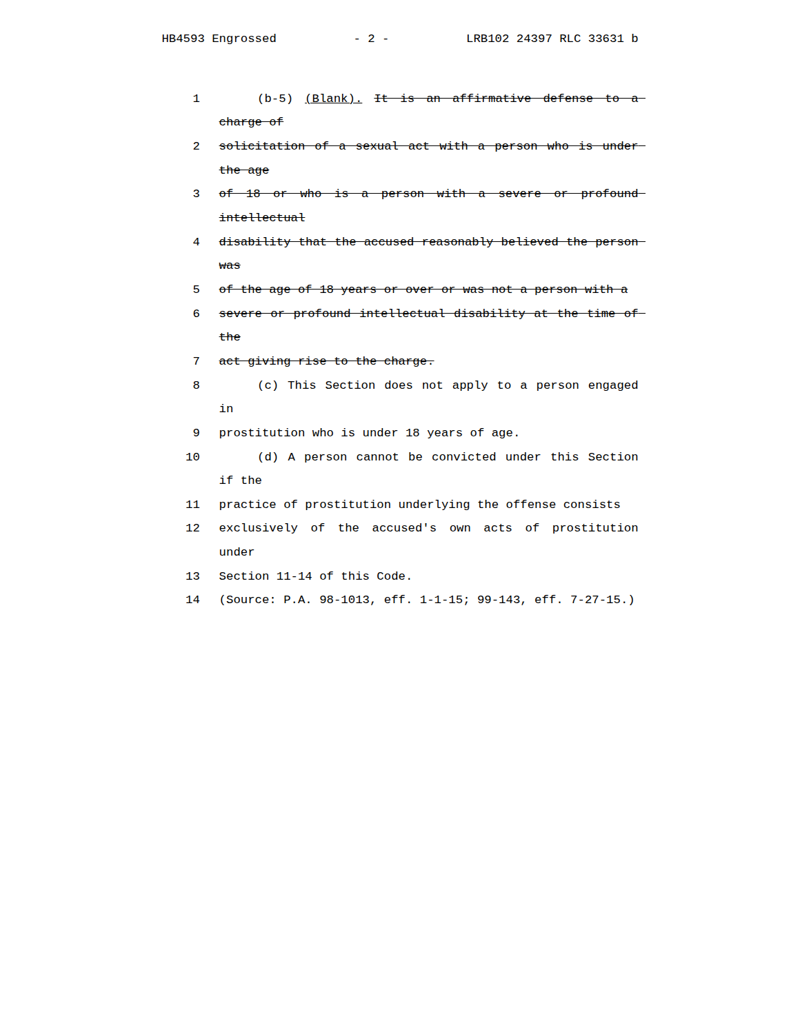HB4593 Engrossed - 2 - LRB102 24397 RLC 33631 b
1 (b-5) (Blank). It is an affirmative defense to a charge of
2 solicitation of a sexual act with a person who is under the age
3 of 18 or who is a person with a severe or profound intellectual
4 disability that the accused reasonably believed the person was
5 of the age of 18 years or over or was not a person with a
6 severe or profound intellectual disability at the time of the
7 act giving rise to the charge.
8 (c) This Section does not apply to a person engaged in
9 prostitution who is under 18 years of age.
10 (d) A person cannot be convicted under this Section if the
11 practice of prostitution underlying the offense consists
12 exclusively of the accused's own acts of prostitution under
13 Section 11-14 of this Code.
14 (Source: P.A. 98-1013, eff. 1-1-15; 99-143, eff. 7-27-15.)